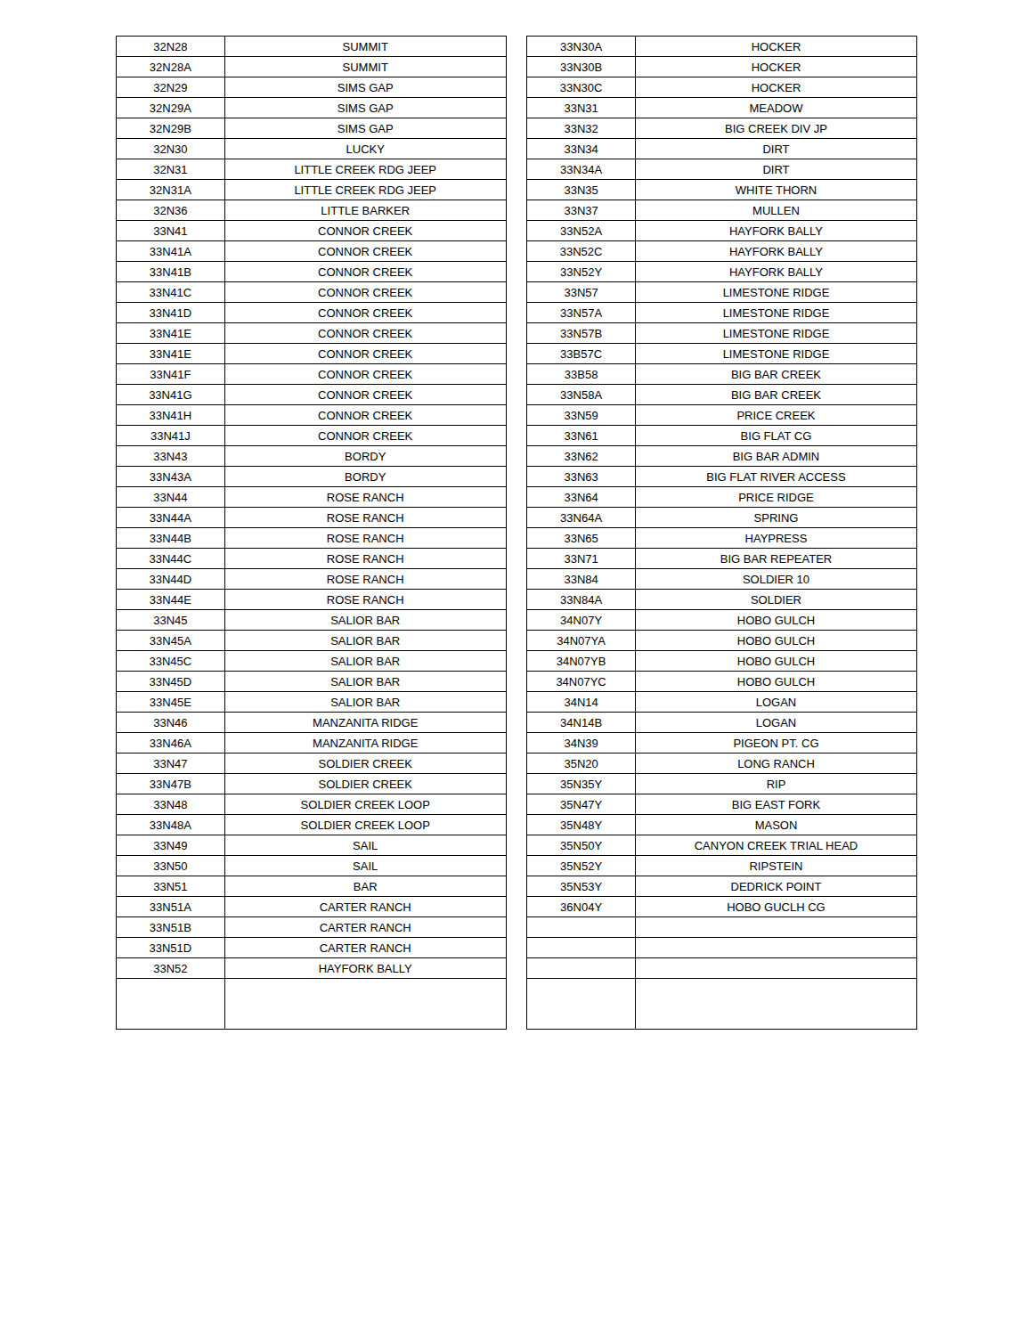| 32N28 | SUMMIT | | 33N30A | HOCKER |
| 32N28A | SUMMIT | | 33N30B | HOCKER |
| 32N29 | SIMS GAP | | 33N30C | HOCKER |
| 32N29A | SIMS GAP | | 33N31 | MEADOW |
| 32N29B | SIMS GAP | | 33N32 | BIG CREEK DIV JP |
| 32N30 | LUCKY | | 33N34 | DIRT |
| 32N31 | LITTLE CREEK RDG JEEP | | 33N34A | DIRT |
| 32N31A | LITTLE CREEK RDG JEEP | | 33N35 | WHITE THORN |
| 32N36 | LITTLE BARKER | | 33N37 | MULLEN |
| 33N41 | CONNOR CREEK | | 33N52A | HAYFORK BALLY |
| 33N41A | CONNOR CREEK | | 33N52C | HAYFORK BALLY |
| 33N41B | CONNOR CREEK | | 33N52Y | HAYFORK BALLY |
| 33N41C | CONNOR CREEK | | 33N57 | LIMESTONE RIDGE |
| 33N41D | CONNOR CREEK | | 33N57A | LIMESTONE RIDGE |
| 33N41E | CONNOR CREEK | | 33N57B | LIMESTONE RIDGE |
| 33N41E | CONNOR CREEK | | 33B57C | LIMESTONE RIDGE |
| 33N41F | CONNOR CREEK | | 33B58 | BIG BAR CREEK |
| 33N41G | CONNOR CREEK | | 33N58A | BIG BAR CREEK |
| 33N41H | CONNOR CREEK | | 33N59 | PRICE CREEK |
| 33N41J | CONNOR CREEK | | 33N61 | BIG FLAT CG |
| 33N43 | BORDY | | 33N62 | BIG BAR ADMIN |
| 33N43A | BORDY | | 33N63 | BIG FLAT RIVER ACCESS |
| 33N44 | ROSE RANCH | | 33N64 | PRICE RIDGE |
| 33N44A | ROSE RANCH | | 33N64A | SPRING |
| 33N44B | ROSE RANCH | | 33N65 | HAYPRESS |
| 33N44C | ROSE RANCH | | 33N71 | BIG BAR REPEATER |
| 33N44D | ROSE RANCH | | 33N84 | SOLDIER 10 |
| 33N44E | ROSE RANCH | | 33N84A | SOLDIER |
| 33N45 | SALIOR BAR | | 34N07Y | HOBO GULCH |
| 33N45A | SALIOR BAR | | 34N07YA | HOBO GULCH |
| 33N45C | SALIOR BAR | | 34N07YB | HOBO GULCH |
| 33N45D | SALIOR BAR | | 34N07YC | HOBO GULCH |
| 33N45E | SALIOR BAR | | 34N14 | LOGAN |
| 33N46 | MANZANITA RIDGE | | 34N14B | LOGAN |
| 33N46A | MANZANITA RIDGE | | 34N39 | PIGEON PT. CG |
| 33N47 | SOLDIER CREEK | | 35N20 | LONG RANCH |
| 33N47B | SOLDIER CREEK | | 35N35Y | RIP |
| 33N48 | SOLDIER CREEK LOOP | | 35N47Y | BIG EAST FORK |
| 33N48A | SOLDIER CREEK LOOP | | 35N48Y | MASON |
| 33N49 | SAIL | | 35N50Y | CANYON CREEK TRIAL HEAD |
| 33N50 | SAIL | | 35N52Y | RIPSTEIN |
| 33N51 | BAR | | 35N53Y | DEDRICK POINT |
| 33N51A | CARTER RANCH | | 36N04Y | HOBO GUCLH CG |
| 33N51B | CARTER RANCH | | | |
| 33N51D | CARTER RANCH | | | |
| 33N52 | HAYFORK BALLY | | | |